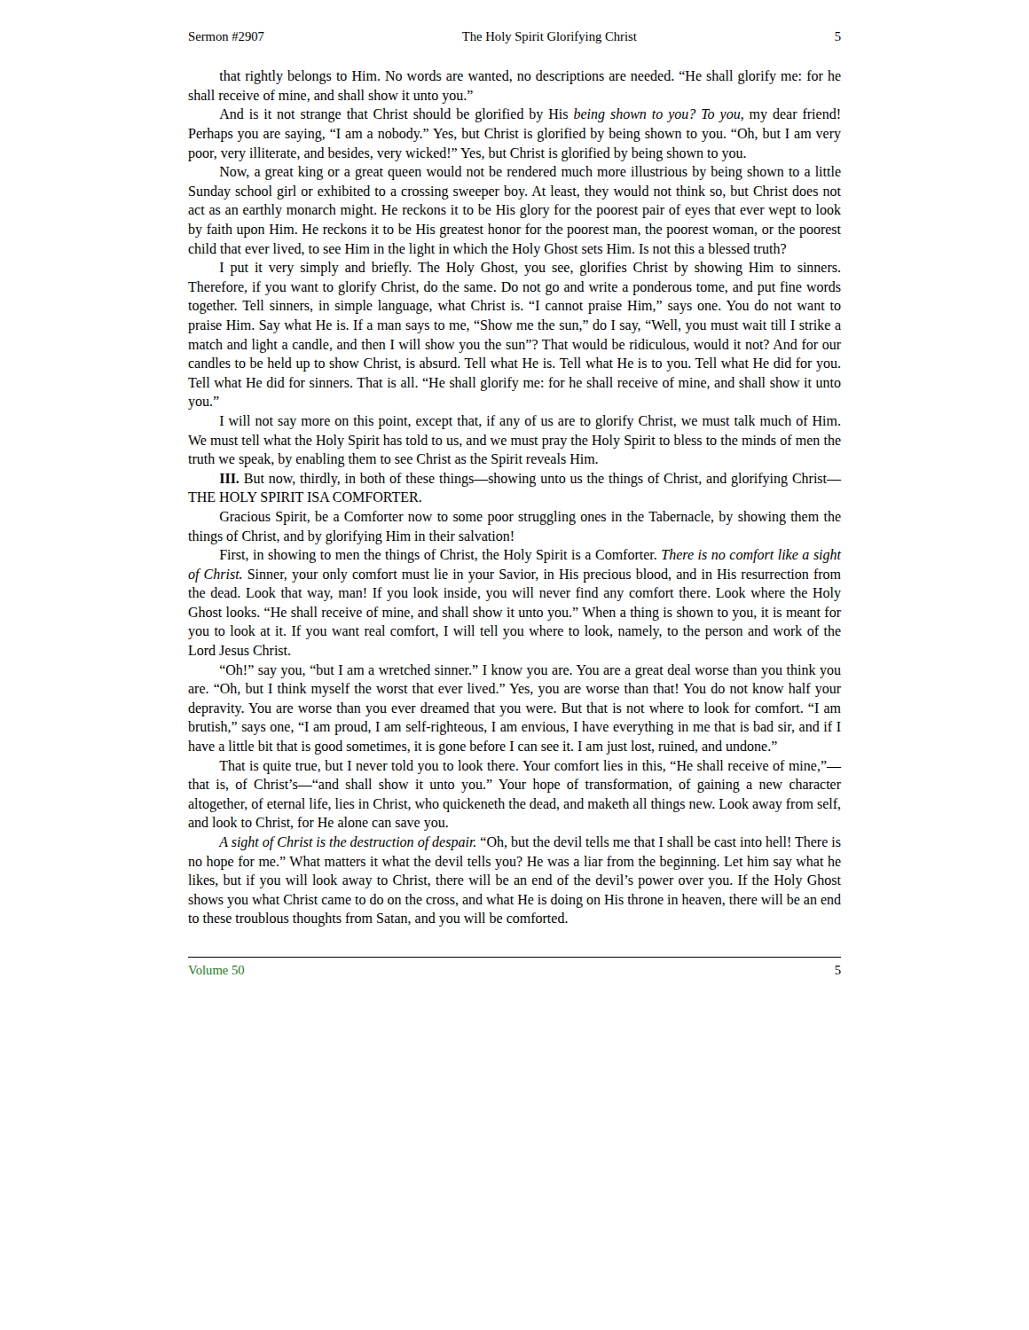Sermon #2907 The Holy Spirit Glorifying Christ 5
that rightly belongs to Him. No words are wanted, no descriptions are needed. “He shall glorify me: for he shall receive of mine, and shall show it unto you.”
And is it not strange that Christ should be glorified by His being shown to you? To you, my dear friend! Perhaps you are saying, “I am a nobody.” Yes, but Christ is glorified by being shown to you. “Oh, but I am very poor, very illiterate, and besides, very wicked!” Yes, but Christ is glorified by being shown to you.
Now, a great king or a great queen would not be rendered much more illustrious by being shown to a little Sunday school girl or exhibited to a crossing sweeper boy. At least, they would not think so, but Christ does not act as an earthly monarch might. He reckons it to be His glory for the poorest pair of eyes that ever wept to look by faith upon Him. He reckons it to be His greatest honor for the poorest man, the poorest woman, or the poorest child that ever lived, to see Him in the light in which the Holy Ghost sets Him. Is not this a blessed truth?
I put it very simply and briefly. The Holy Ghost, you see, glorifies Christ by showing Him to sinners. Therefore, if you want to glorify Christ, do the same. Do not go and write a ponderous tome, and put fine words together. Tell sinners, in simple language, what Christ is. “I cannot praise Him,” says one. You do not want to praise Him. Say what He is. If a man says to me, “Show me the sun,” do I say, “Well, you must wait till I strike a match and light a candle, and then I will show you the sun”? That would be ridiculous, would it not? And for our candles to be held up to show Christ, is absurd. Tell what He is. Tell what He is to you. Tell what He did for you. Tell what He did for sinners. That is all. “He shall glorify me: for he shall receive of mine, and shall show it unto you.”
I will not say more on this point, except that, if any of us are to glorify Christ, we must talk much of Him. We must tell what the Holy Spirit has told to us, and we must pray the Holy Spirit to bless to the minds of men the truth we speak, by enabling them to see Christ as the Spirit reveals Him.
III. But now, thirdly, in both of these things—showing unto us the things of Christ, and glorifying Christ—THE HOLY SPIRIT ISA COMFORTER.
Gracious Spirit, be a Comforter now to some poor struggling ones in the Tabernacle, by showing them the things of Christ, and by glorifying Him in their salvation!
First, in showing to men the things of Christ, the Holy Spirit is a Comforter. There is no comfort like a sight of Christ. Sinner, your only comfort must lie in your Savior, in His precious blood, and in His resurrection from the dead. Look that way, man! If you look inside, you will never find any comfort there. Look where the Holy Ghost looks. “He shall receive of mine, and shall show it unto you.” When a thing is shown to you, it is meant for you to look at it. If you want real comfort, I will tell you where to look, namely, to the person and work of the Lord Jesus Christ.
“Oh!” say you, “but I am a wretched sinner.” I know you are. You are a great deal worse than you think you are. “Oh, but I think myself the worst that ever lived.” Yes, you are worse than that! You do not know half your depravity. You are worse than you ever dreamed that you were. But that is not where to look for comfort. “I am brutish,” says one, “I am proud, I am self-righteous, I am envious, I have everything in me that is bad sir, and if I have a little bit that is good sometimes, it is gone before I can see it. I am just lost, ruined, and undone.”
That is quite true, but I never told you to look there. Your comfort lies in this, “He shall receive of mine,”—that is, of Christ’s—“and shall show it unto you.” Your hope of transformation, of gaining a new character altogether, of eternal life, lies in Christ, who quickeneth the dead, and maketh all things new. Look away from self, and look to Christ, for He alone can save you.
A sight of Christ is the destruction of despair. “Oh, but the devil tells me that I shall be cast into hell! There is no hope for me.” What matters it what the devil tells you? He was a liar from the beginning. Let him say what he likes, but if you will look away to Christ, there will be an end of the devil’s power over you. If the Holy Ghost shows you what Christ came to do on the cross, and what He is doing on His throne in heaven, there will be an end to these troublous thoughts from Satan, and you will be comforted.
Volume 50 5